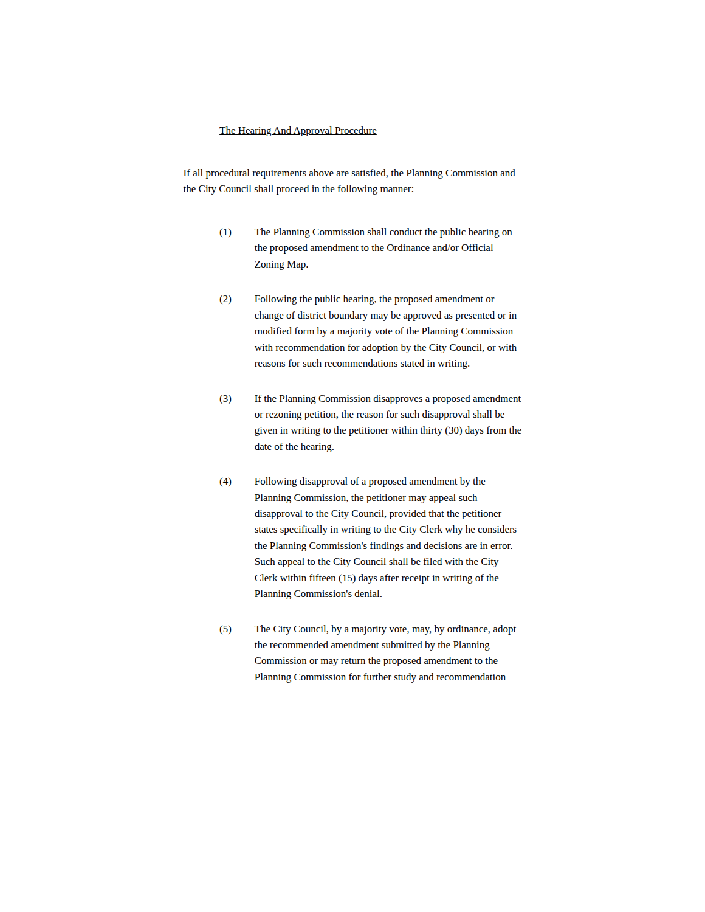The Hearing And Approval Procedure
If all procedural requirements above are satisfied, the Planning Commission and the City Council shall proceed in the following manner:
(1) The Planning Commission shall conduct the public hearing on the proposed amendment to the Ordinance and/or Official Zoning Map.
(2) Following the public hearing, the proposed amendment or change of district boundary may be approved as presented or in modified form by a majority vote of the Planning Commission with recommendation for adoption by the City Council, or with reasons for such recommendations stated in writing.
(3) If the Planning Commission disapproves a proposed amendment or rezoning petition, the reason for such disapproval shall be given in writing to the petitioner within thirty (30) days from the date of the hearing.
(4) Following disapproval of a proposed amendment by the Planning Commission, the petitioner may appeal such disapproval to the City Council, provided that the petitioner states specifically in writing to the City Clerk why he considers the Planning Commission's findings and decisions are in error. Such appeal to the City Council shall be filed with the City Clerk within fifteen (15) days after receipt in writing of the Planning Commission's denial.
(5) The City Council, by a majority vote, may, by ordinance, adopt the recommended amendment submitted by the Planning Commission or may return the proposed amendment to the Planning Commission for further study and recommendation